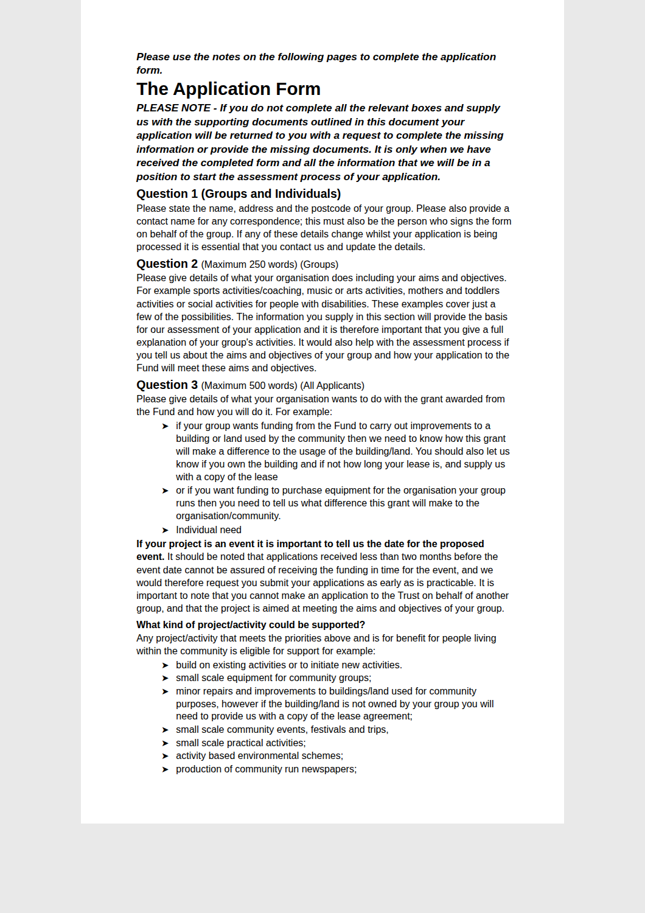Please use the notes on the following pages to complete the application form.
The Application Form
PLEASE NOTE - If you do not complete all the relevant boxes and supply us with the supporting documents outlined in this document your application will be returned to you with a request to complete the missing information or provide the missing documents. It is only when we have received the completed form and all the information that we will be in a position to start the assessment process of your application.
Question 1 (Groups and Individuals)
Please state the name, address and the postcode of your group. Please also provide a contact name for any correspondence; this must also be the person who signs the form on behalf of the group. If any of these details change whilst your application is being processed it is essential that you contact us and update the details.
Question 2 (Maximum 250 words) (Groups)
Please give details of what your organisation does including your aims and objectives. For example sports activities/coaching, music or arts activities, mothers and toddlers activities or social activities for people with disabilities. These examples cover just a few of the possibilities. The information you supply in this section will provide the basis for our assessment of your application and it is therefore important that you give a full explanation of your group's activities. It would also help with the assessment process if you tell us about the aims and objectives of your group and how your application to the Fund will meet these aims and objectives.
Question 3 (Maximum 500 words) (All Applicants)
Please give details of what your organisation wants to do with the grant awarded from the Fund and how you will do it. For example:
if your group wants funding from the Fund to carry out improvements to a building or land used by the community then we need to know how this grant will make a difference to the usage of the building/land. You should also let us know if you own the building and if not how long your lease is, and supply us with a copy of the lease
or if you want funding to purchase equipment for the organisation your group runs then you need to tell us what difference this grant will make to the organisation/community.
Individual need
If your project is an event it is important to tell us the date for the proposed event. It should be noted that applications received less than two months before the event date cannot be assured of receiving the funding in time for the event, and we would therefore request you submit your applications as early as is practicable. It is important to note that you cannot make an application to the Trust on behalf of another group, and that the project is aimed at meeting the aims and objectives of your group.
What kind of project/activity could be supported?
Any project/activity that meets the priorities above and is for benefit for people living within the community is eligible for support for example:
build on existing activities or to initiate new activities.
small scale equipment for community groups;
minor repairs and improvements to buildings/land used for community purposes, however if the building/land is not owned by your group you will need to provide us with a copy of the lease agreement;
small scale community events, festivals and trips,
small scale practical activities;
activity based environmental schemes;
production of community run newspapers;